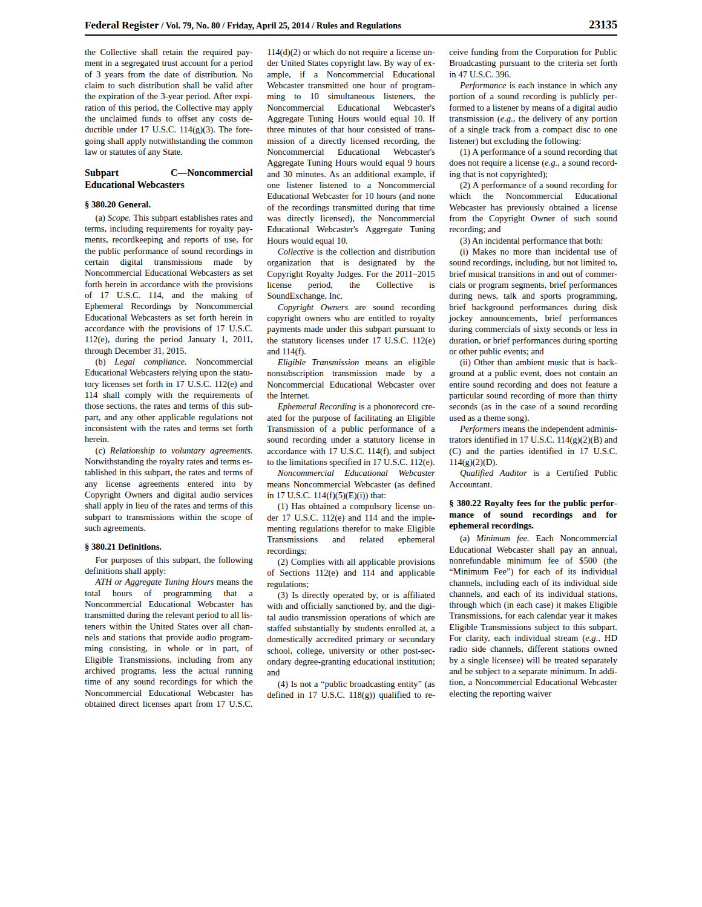Federal Register / Vol. 79, No. 80 / Friday, April 25, 2014 / Rules and Regulations
23135
the Collective shall retain the required payment in a segregated trust account for a period of 3 years from the date of distribution. No claim to such distribution shall be valid after the expiration of the 3-year period. After expiration of this period, the Collective may apply the unclaimed funds to offset any costs deductible under 17 U.S.C. 114(g)(3). The foregoing shall apply notwithstanding the common law or statutes of any State.
Subpart C—Noncommercial Educational Webcasters
§ 380.20 General.
(a) Scope. This subpart establishes rates and terms, including requirements for royalty payments, recordkeeping and reports of use, for the public performance of sound recordings in certain digital transmissions made by Noncommercial Educational Webcasters as set forth herein in accordance with the provisions of 17 U.S.C. 114, and the making of Ephemeral Recordings by Noncommercial Educational Webcasters as set forth herein in accordance with the provisions of 17 U.S.C. 112(e), during the period January 1, 2011, through December 31, 2015.
(b) Legal compliance. Noncommercial Educational Webcasters relying upon the statutory licenses set forth in 17 U.S.C. 112(e) and 114 shall comply with the requirements of those sections, the rates and terms of this subpart, and any other applicable regulations not inconsistent with the rates and terms set forth herein.
(c) Relationship to voluntary agreements. Notwithstanding the royalty rates and terms established in this subpart, the rates and terms of any license agreements entered into by Copyright Owners and digital audio services shall apply in lieu of the rates and terms of this subpart to transmissions within the scope of such agreements.
§ 380.21 Definitions.
For purposes of this subpart, the following definitions shall apply:
ATH or Aggregate Tuning Hours means the total hours of programming that a Noncommercial Educational Webcaster has transmitted during the relevant period to all listeners within the United States over all channels and stations that provide audio programming consisting, in whole or in part, of Eligible Transmissions, including from any archived programs, less the actual running time of any sound recordings for which the Noncommercial Educational Webcaster has obtained direct licenses apart from 17 U.S.C. 114(d)(2) or which do not require a license under United States copyright law. By way of example, if a Noncommercial Educational Webcaster transmitted one hour of programming to 10 simultaneous listeners, the Noncommercial Educational Webcaster's Aggregate Tuning Hours would equal 10. If three minutes of that hour consisted of transmission of a directly licensed recording, the Noncommercial Educational Webcaster's Aggregate Tuning Hours would equal 9 hours and 30 minutes. As an additional example, if one listener listened to a Noncommercial Educational Webcaster for 10 hours (and none of the recordings transmitted during that time was directly licensed), the Noncommercial Educational Webcaster's Aggregate Tuning Hours would equal 10.
Collective is the collection and distribution organization that is designated by the Copyright Royalty Judges. For the 2011–2015 license period, the Collective is SoundExchange, Inc.
Copyright Owners are sound recording copyright owners who are entitled to royalty payments made under this subpart pursuant to the statutory licenses under 17 U.S.C. 112(e) and 114(f).
Eligible Transmission means an eligible nonsubscription transmission made by a Noncommercial Educational Webcaster over the Internet.
Ephemeral Recording is a phonorecord created for the purpose of facilitating an Eligible Transmission of a public performance of a sound recording under a statutory license in accordance with 17 U.S.C. 114(f), and subject to the limitations specified in 17 U.S.C. 112(e).
Noncommercial Educational Webcaster means Noncommercial Webcaster (as defined in 17 U.S.C. 114(f)(5)(E)(i)) that:
(1) Has obtained a compulsory license under 17 U.S.C. 112(e) and 114 and the implementing regulations therefor to make Eligible Transmissions and related ephemeral recordings;
(2) Complies with all applicable provisions of Sections 112(e) and 114 and applicable regulations;
(3) Is directly operated by, or is affiliated with and officially sanctioned by, and the digital audio transmission operations of which are staffed substantially by students enrolled at, a domestically accredited primary or secondary school, college, university or other post-secondary degree-granting educational institution; and
(4) Is not a “public broadcasting entity” (as defined in 17 U.S.C. 118(g)) qualified to receive funding from the Corporation for Public Broadcasting pursuant to the criteria set forth in 47 U.S.C. 396.
Performance is each instance in which any portion of a sound recording is publicly performed to a listener by means of a digital audio transmission (e.g., the delivery of any portion of a single track from a compact disc to one listener) but excluding the following:
(1) A performance of a sound recording that does not require a license (e.g., a sound recording that is not copyrighted);
(2) A performance of a sound recording for which the Noncommercial Educational Webcaster has previously obtained a license from the Copyright Owner of such sound recording; and
(3) An incidental performance that both:
(i) Makes no more than incidental use of sound recordings, including, but not limited to, brief musical transitions in and out of commercials or program segments, brief performances during news, talk and sports programming, brief background performances during disk jockey announcements, brief performances during commercials of sixty seconds or less in duration, or brief performances during sporting or other public events; and
(ii) Other than ambient music that is background at a public event, does not contain an entire sound recording and does not feature a particular sound recording of more than thirty seconds (as in the case of a sound recording used as a theme song).
Performers means the independent administrators identified in 17 U.S.C. 114(g)(2)(B) and (C) and the parties identified in 17 U.S.C. 114(g)(2)(D).
Qualified Auditor is a Certified Public Accountant.
§ 380.22 Royalty fees for the public performance of sound recordings and for ephemeral recordings.
(a) Minimum fee. Each Noncommercial Educational Webcaster shall pay an annual, nonrefundable minimum fee of $500 (the “Minimum Fee”) for each of its individual channels, including each of its individual side channels, and each of its individual stations, through which (in each case) it makes Eligible Transmissions, for each calendar year it makes Eligible Transmissions subject to this subpart. For clarity, each individual stream (e.g., HD radio side channels, different stations owned by a single licensee) will be treated separately and be subject to a separate minimum. In addition, a Noncommercial Educational Webcaster electing the reporting waiver